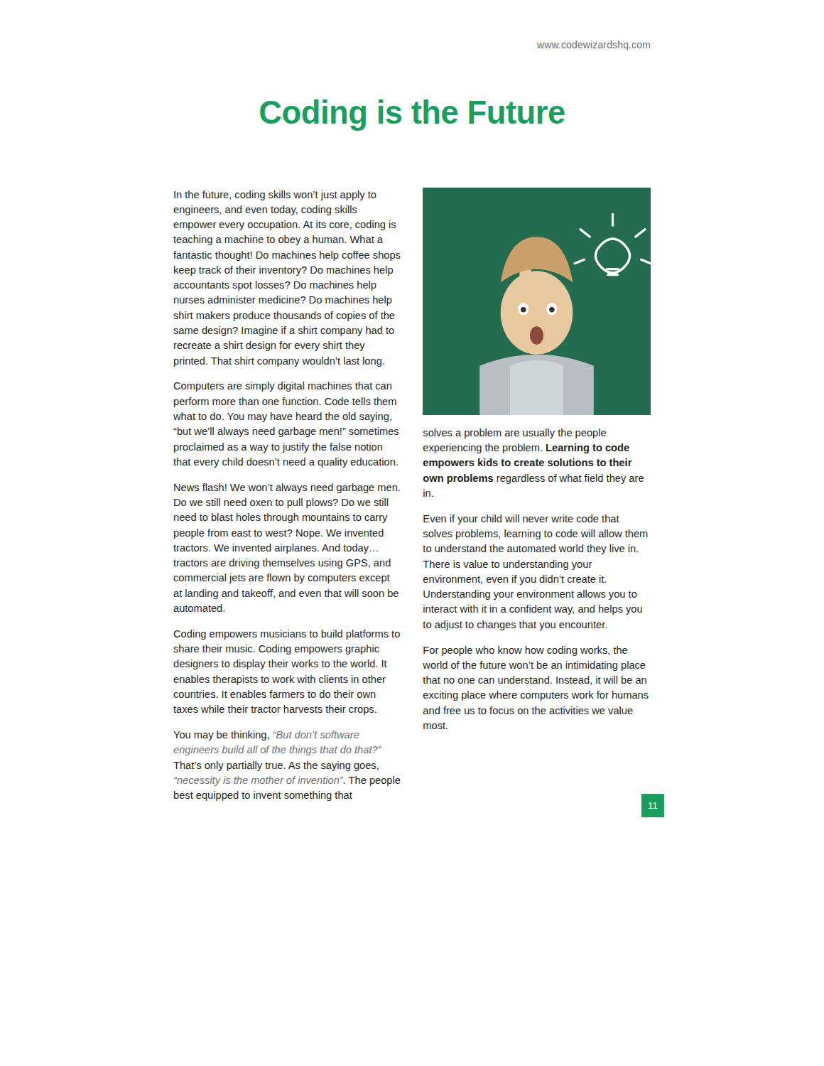www.codewizardshq.com
Coding is the Future
In the future, coding skills won’t just apply to engineers, and even today, coding skills empower every occupation. At its core, coding is teaching a machine to obey a human. What a fantastic thought! Do machines help coffee shops keep track of their inventory? Do machines help accountants spot losses? Do machines help nurses administer medicine? Do machines help shirt makers produce thousands of copies of the same design? Imagine if a shirt company had to recreate a shirt design for every shirt they printed. That shirt company wouldn’t last long.
Computers are simply digital machines that can perform more than one function. Code tells them what to do. You may have heard the old saying, “but we’ll always need garbage men!” sometimes proclaimed as a way to justify the false notion that every child doesn’t need a quality education.
News flash! We won’t always need garbage men. Do we still need oxen to pull plows? Do we still need to blast holes through mountains to carry people from east to west? Nope. We invented tractors. We invented airplanes. And today… tractors are driving themselves using GPS, and commercial jets are flown by computers except at landing and takeoff, and even that will soon be automated.
Coding empowers musicians to build platforms to share their music. Coding empowers graphic designers to display their works to the world. It enables therapists to work with clients in other countries. It enables farmers to do their own taxes while their tractor harvests their crops.
You may be thinking, “But don’t software engineers build all of the things that do that?” That’s only partially true. As the saying goes, “necessity is the mother of invention”. The people best equipped to invent something that
solves a problem are usually the people experiencing the problem. Learning to code empowers kids to create solutions to their own problems regardless of what field they are in.
Even if your child will never write code that solves problems, learning to code will allow them to understand the automated world they live in. There is value to understanding your environment, even if you didn’t create it. Understanding your environment allows you to interact with it in a confident way, and helps you to adjust to changes that you encounter.
For people who know how coding works, the world of the future won’t be an intimidating place that no one can understand. Instead, it will be an exciting place where computers work for humans and free us to focus on the activities we value most.
11